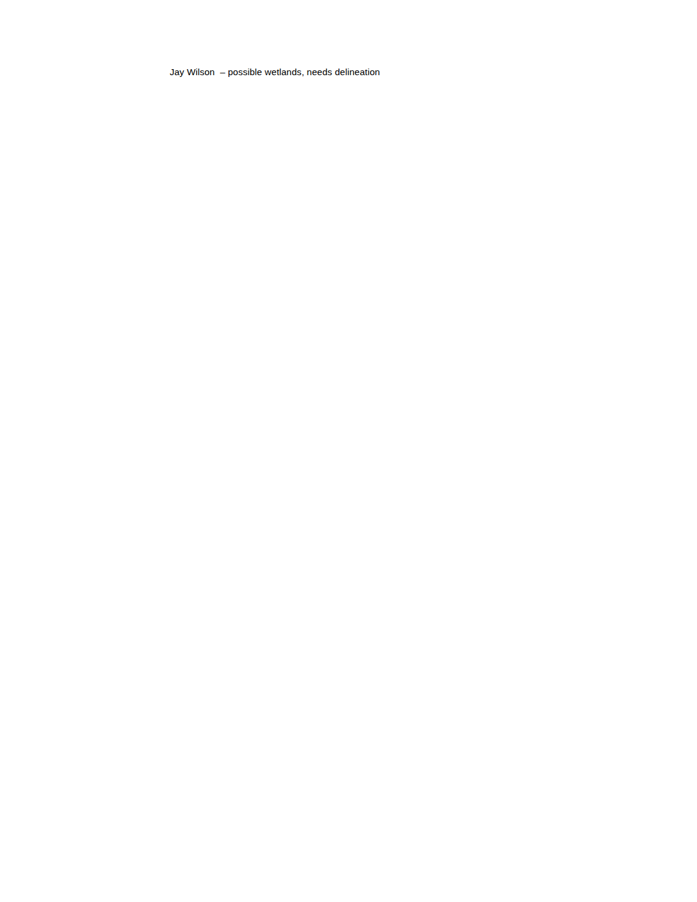Jay Wilson – possible wetlands, needs delineation